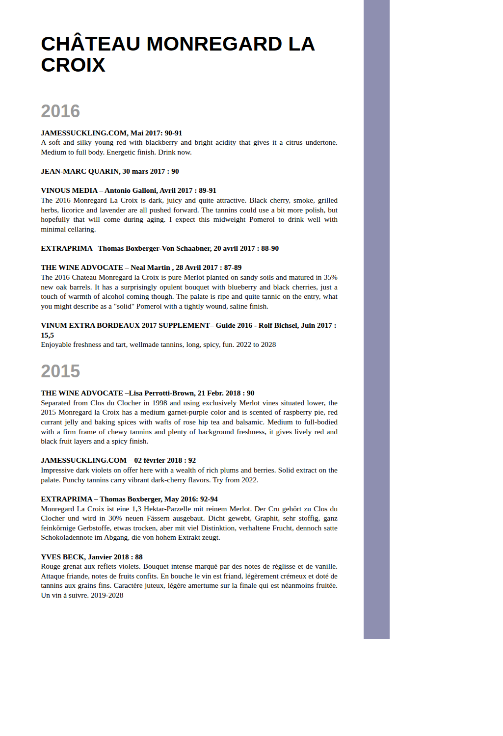CHÂTEAU MONREGARD LA CROIX
2016
JAMESSUCKLING.COM, Mai 2017: 90-91
A soft and silky young red with blackberry and bright acidity that gives it a citrus undertone. Medium to full body. Energetic finish. Drink now.
JEAN-MARC QUARIN, 30 mars 2017 : 90
VINOUS MEDIA – Antonio Galloni, Avril 2017 : 89-91
The 2016 Monregard La Croix is dark, juicy and quite attractive. Black cherry, smoke, grilled herbs, licorice and lavender are all pushed forward. The tannins could use a bit more polish, but hopefully that will come during aging. I expect this midweight Pomerol to drink well with minimal cellaring.
EXTRAPRIMA –Thomas Boxberger-Von Schaabner, 20 avril 2017 : 88-90
THE WINE ADVOCATE – Neal Martin , 28 Avril 2017 : 87-89
The 2016 Chateau Monregard la Croix is pure Merlot planted on sandy soils and matured in 35% new oak barrels. It has a surprisingly opulent bouquet with blueberry and black cherries, just a touch of warmth of alcohol coming though. The palate is ripe and quite tannic on the entry, what you might describe as a "solid" Pomerol with a tightly wound, saline finish.
VINUM EXTRA BORDEAUX 2017 SUPPLEMENT– Guide 2016 - Rolf Bichsel, Juin 2017 : 15,5
Enjoyable freshness and tart, wellmade tannins, long, spicy, fun. 2022 to 2028
2015
THE WINE ADVOCATE –Lisa Perrotti-Brown, 21 Febr. 2018 : 90
Separated from Clos du Clocher in 1998 and using exclusively Merlot vines situated lower, the 2015 Monregard la Croix has a medium garnet-purple color and is scented of raspberry pie, red currant jelly and baking spices with wafts of rose hip tea and balsamic. Medium to full-bodied with a firm frame of chewy tannins and plenty of background freshness, it gives lively red and black fruit layers and a spicy finish.
JAMESSUCKLING.COM – 02 février 2018 : 92
Impressive dark violets on offer here with a wealth of rich plums and berries. Solid extract on the palate. Punchy tannins carry vibrant dark-cherry flavors. Try from 2022.
EXTRAPRIMA – Thomas Boxberger, May 2016: 92-94
Monregard La Croix ist eine 1,3 Hektar-Parzelle mit reinem Merlot. Der Cru gehört zu Clos du Clocher und wird in 30% neuen Fässern ausgebaut. Dicht gewebt, Graphit, sehr stoffig, ganz feinkörnige Gerbstoffe, etwas trocken, aber mit viel Distinktion, verhaltene Frucht, dennoch satte Schokoladennote im Abgang, die von hohem Extrakt zeugt.
YVES BECK, Janvier 2018 : 88
Rouge grenat aux reflets violets. Bouquet intense marqué par des notes de réglisse et de vanille. Attaque friande, notes de fruits confits. En bouche le vin est friand, légèrement crémeux et doté de tannins aux grains fins. Caractère juteux, légère amertume sur la finale qui est néanmoins fruitée. Un vin à suivre. 2019-2028